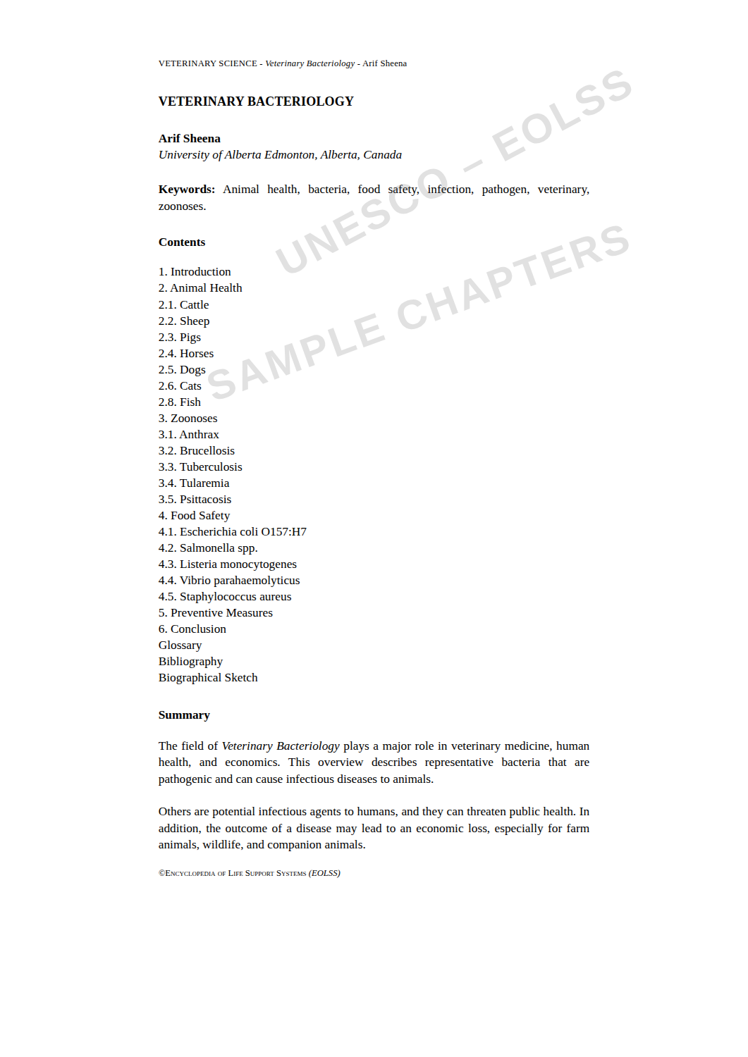VETERINARY SCIENCE - Veterinary Bacteriology - Arif Sheena
VETERINARY BACTERIOLOGY
Arif Sheena
University of Alberta Edmonton, Alberta, Canada
Keywords: Animal health, bacteria, food safety, infection, pathogen, veterinary, zoonoses.
Contents
1. Introduction
2. Animal Health
2.1. Cattle
2.2. Sheep
2.3. Pigs
2.4. Horses
2.5. Dogs
2.6. Cats
2.8. Fish
3. Zoonoses
3.1. Anthrax
3.2. Brucellosis
3.3. Tuberculosis
3.4. Tularemia
3.5. Psittacosis
4. Food Safety
4.1. Escherichia coli O157:H7
4.2. Salmonella spp.
4.3. Listeria monocytogenes
4.4. Vibrio parahaemolyticus
4.5. Staphylococcus aureus
5. Preventive Measures
6. Conclusion
Glossary
Bibliography
Biographical Sketch
Summary
The field of Veterinary Bacteriology plays a major role in veterinary medicine, human health, and economics. This overview describes representative bacteria that are pathogenic and can cause infectious diseases to animals.
Others are potential infectious agents to humans, and they can threaten public health. In addition, the outcome of a disease may lead to an economic loss, especially for farm animals, wildlife, and companion animals.
©Encyclopedia of Life Support Systems (EOLSS)
UNESCO – EOLSS
SAMPLE CHAPTERS